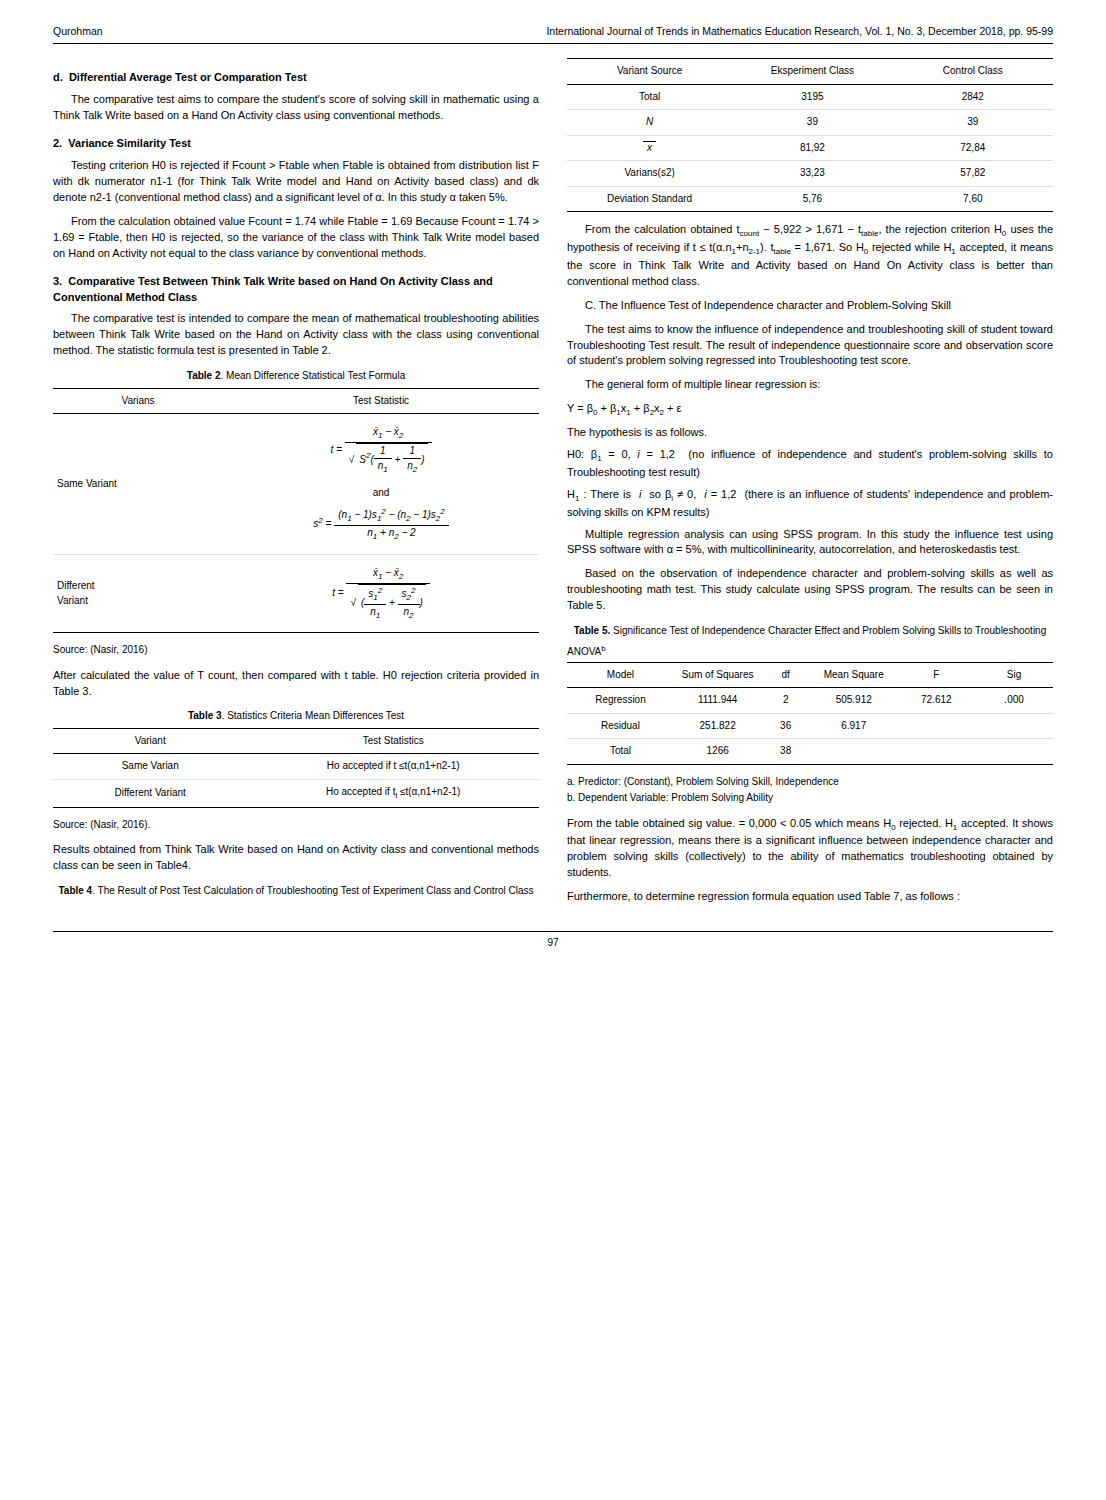Qurohman
International Journal of Trends in Mathematics Education Research, Vol. 1, No. 3, December 2018, pp. 95-99
d. Differential Average Test or Comparation Test
The comparative test aims to compare the student's score of solving skill in mathematic using a Think Talk Write based on a Hand On Activity class using conventional methods.
2. Variance Similarity Test
Testing criterion H0 is rejected if Fcount > Ftable when Ftable is obtained from distribution list F with dk numerator n1-1 (for Think Talk Write model and Hand on Activity based class) and dk denote n2-1 (conventional method class) and a significant level of α. In this study α taken 5%.
From the calculation obtained value Fcount = 1.74 while Ftable = 1.69 Because Fcount = 1.74 > 1.69 = Ftable, then H0 is rejected, so the variance of the class with Think Talk Write model based on Hand on Activity not equal to the class variance by conventional methods.
3. Comparative Test Between Think Talk Write based on Hand On Activity Class and Conventional Method Class
The comparative test is intended to compare the mean of mathematical troubleshooting abilities between Think Talk Write based on the Hand on Activity class with the class using conventional method. The statistic formula test is presented in Table 2.
Table 2. Mean Difference Statistical Test Formula
| Varians | Test Statistic |
| --- | --- |
| Same Variant | t = x̄ 1 − x̄ 2 √ S 2 ( 1 n 1 + 1 n 2 ) and s 2 = (n 1 − 1)s 1 2 − (n 2 − 1)s 2 2 n 1 + n 2 − 2 |
| Different Variant | t = x̄ 1 − x̄ 2 √ ( s 1 2 n 1 + s 2 2 n 2 ) |
Source: (Nasir, 2016)
After calculated the value of T count, then compared with t table. H0 rejection criteria provided in Table 3.
Table 3. Statistics Criteria Mean Differences Test
| Variant | Test Statistics |
| --- | --- |
| Same Varian | Ho accepted if t ≤t(α,n1+n2-1) |
| Different Variant | Ho accepted if t l ≤t(α,n1+n2-1) |
Source: (Nasir, 2016).
Results obtained from Think Talk Write based on Hand on Activity class and conventional methods class can be seen in Table4.
Table 4. The Result of Post Test Calculation of Troubleshooting Test of Experiment Class and Control Class
| Variant Source | Eksperiment Class | Control Class |
| --- | --- | --- |
| Total | 3195 | 2842 |
| N | 39 | 39 |
| x | 81,92 | 72,84 |
| Varians(s2) | 33,23 | 57,82 |
| Deviation Standard | 5,76 | 7,60 |
From the calculation obtained tcount − 5,922 > 1,671 − ttable, the rejection criterion H0 uses the hypothesis of receiving if t ≤ t(α.n1+n2-1). ttable = 1,671. So H0 rejected while H1 accepted, it means the score in Think Talk Write and Activity based on Hand On Activity class is better than conventional method class.
C. The Influence Test of Independence character and Problem-Solving Skill
The test aims to know the influence of independence and troubleshooting skill of student toward Troubleshooting Test result. The result of independence questionnaire score and observation score of student's problem solving regressed into Troubleshooting test score.
The general form of multiple linear regression is:
Y = β0 + β1x1 + β2x2 + ε
The hypothesis is as follows.
H0: β1 = 0, i = 1,2 (no influence of independence and student's problem-solving skills to Troubleshooting test result)
H1 : There is i so βi ≠ 0, i = 1,2 (there is an influence of students' independence and problem-solving skills on KPM results)
Multiple regression analysis can using SPSS program. In this study the influence test using SPSS software with α = 5%, with multicollininearity, autocorrelation, and heteroskedastis test.
Based on the observation of independence character and problem-solving skills as well as troubleshooting math test. This study calculate using SPSS program. The results can be seen in Table 5.
Table 5. Significance Test of Independence Character Effect and Problem Solving Skills to Troubleshooting
ANOVAb
| Model | Sum of Squares | df | Mean Square | F | Sig |
| --- | --- | --- | --- | --- | --- |
| Regression | 1111.944 | 2 | 505.912 | 72.612 | .000 |
| Residual | 251.822 | 36 | 6.917 | | |
| Total | 1266 | 38 | | | |
a. Predictor: (Constant), Problem Solving Skill, Independence
b. Dependent Variable: Problem Solving Ability
From the table obtained sig value. = 0,000 < 0.05 which means H0 rejected. H1 accepted. It shows that linear regression, means there is a significant influence between independence character and problem solving skills (collectively) to the ability of mathematics troubleshooting obtained by students.
Furthermore, to determine regression formula equation used Table 7, as follows :
97